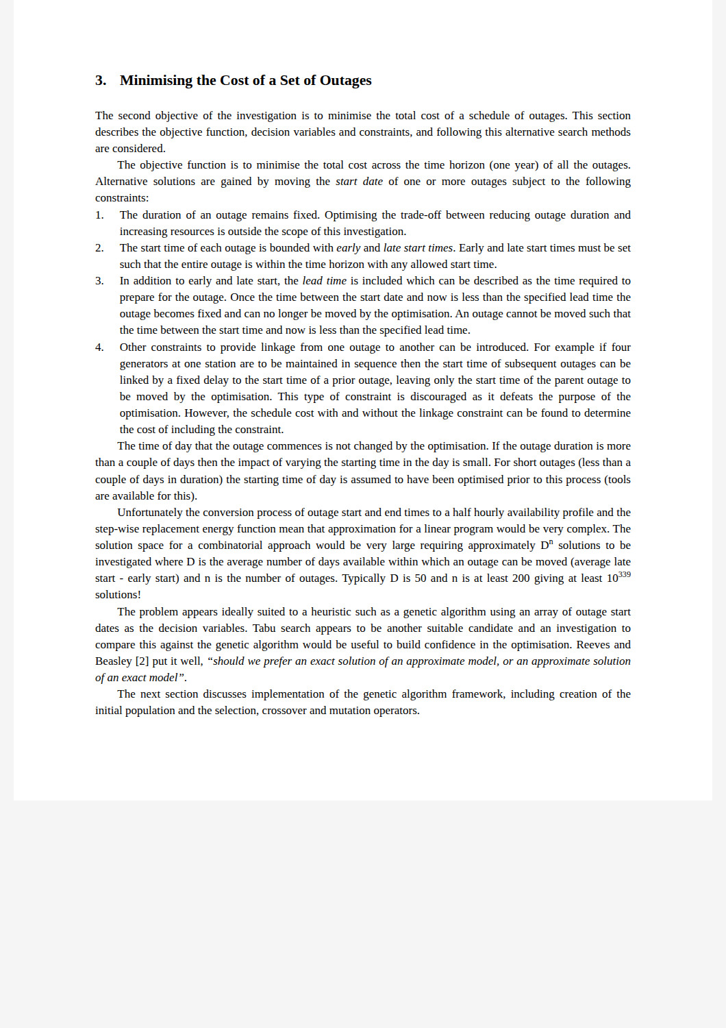3. Minimising the Cost of a Set of Outages
The second objective of the investigation is to minimise the total cost of a schedule of outages. This section describes the objective function, decision variables and constraints, and following this alternative search methods are considered.
The objective function is to minimise the total cost across the time horizon (one year) of all the outages. Alternative solutions are gained by moving the start date of one or more outages subject to the following constraints:
1. The duration of an outage remains fixed. Optimising the trade-off between reducing outage duration and increasing resources is outside the scope of this investigation.
2. The start time of each outage is bounded with early and late start times. Early and late start times must be set such that the entire outage is within the time horizon with any allowed start time.
3. In addition to early and late start, the lead time is included which can be described as the time required to prepare for the outage. Once the time between the start date and now is less than the specified lead time the outage becomes fixed and can no longer be moved by the optimisation. An outage cannot be moved such that the time between the start time and now is less than the specified lead time.
4. Other constraints to provide linkage from one outage to another can be introduced. For example if four generators at one station are to be maintained in sequence then the start time of subsequent outages can be linked by a fixed delay to the start time of a prior outage, leaving only the start time of the parent outage to be moved by the optimisation. This type of constraint is discouraged as it defeats the purpose of the optimisation. However, the schedule cost with and without the linkage constraint can be found to determine the cost of including the constraint.
The time of day that the outage commences is not changed by the optimisation. If the outage duration is more than a couple of days then the impact of varying the starting time in the day is small. For short outages (less than a couple of days in duration) the starting time of day is assumed to have been optimised prior to this process (tools are available for this).
Unfortunately the conversion process of outage start and end times to a half hourly availability profile and the step-wise replacement energy function mean that approximation for a linear program would be very complex. The solution space for a combinatorial approach would be very large requiring approximately Dn solutions to be investigated where D is the average number of days available within which an outage can be moved (average late start - early start) and n is the number of outages. Typically D is 50 and n is at least 200 giving at least 10339 solutions!
The problem appears ideally suited to a heuristic such as a genetic algorithm using an array of outage start dates as the decision variables. Tabu search appears to be another suitable candidate and an investigation to compare this against the genetic algorithm would be useful to build confidence in the optimisation. Reeves and Beasley [2] put it well, “should we prefer an exact solution of an approximate model, or an approximate solution of an exact model”.
The next section discusses implementation of the genetic algorithm framework, including creation of the initial population and the selection, crossover and mutation operators.